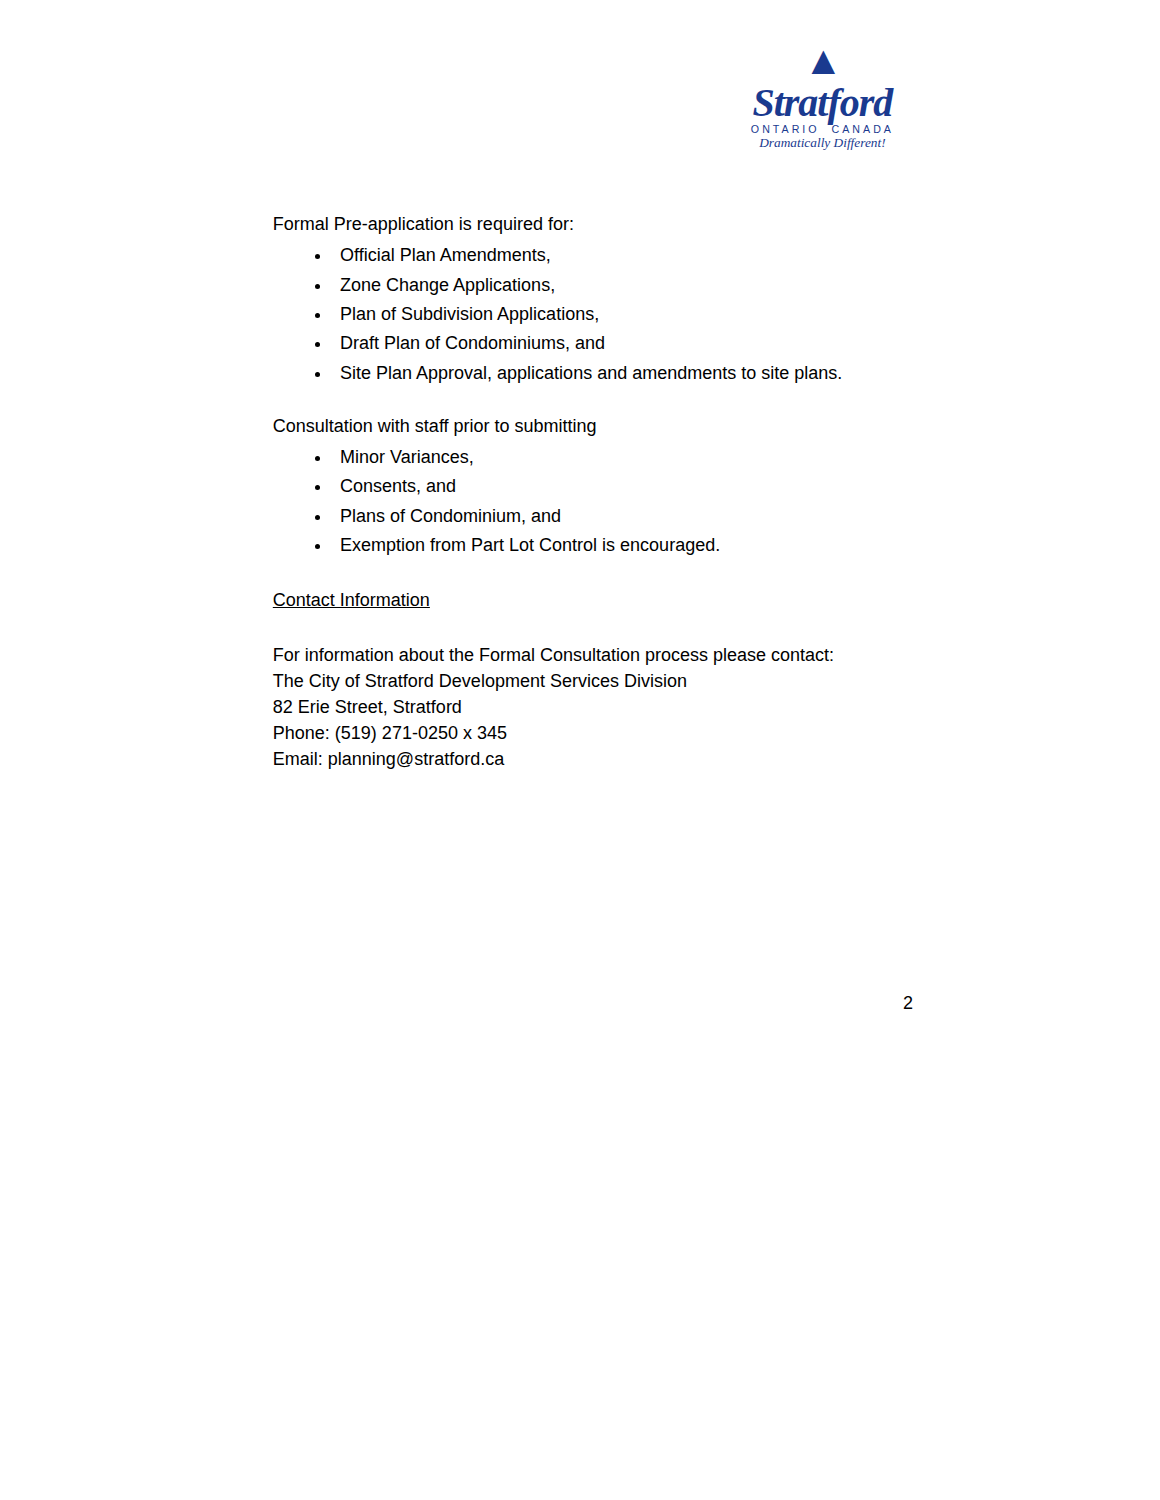▲
Stratford
ONTARIO CANADA
Dramatically Different!
Formal Pre-application is required for:
Official Plan Amendments,
Zone Change Applications,
Plan of Subdivision Applications,
Draft Plan of Condominiums, and
Site Plan Approval, applications and amendments to site plans.
Consultation with staff prior to submitting
Minor Variances,
Consents, and
Plans of Condominium, and
Exemption from Part Lot Control is encouraged.
Contact Information
For information about the Formal Consultation process please contact:
The City of Stratford Development Services Division
82 Erie Street, Stratford
Phone: (519) 271-0250 x 345
Email: planning@stratford.ca
2